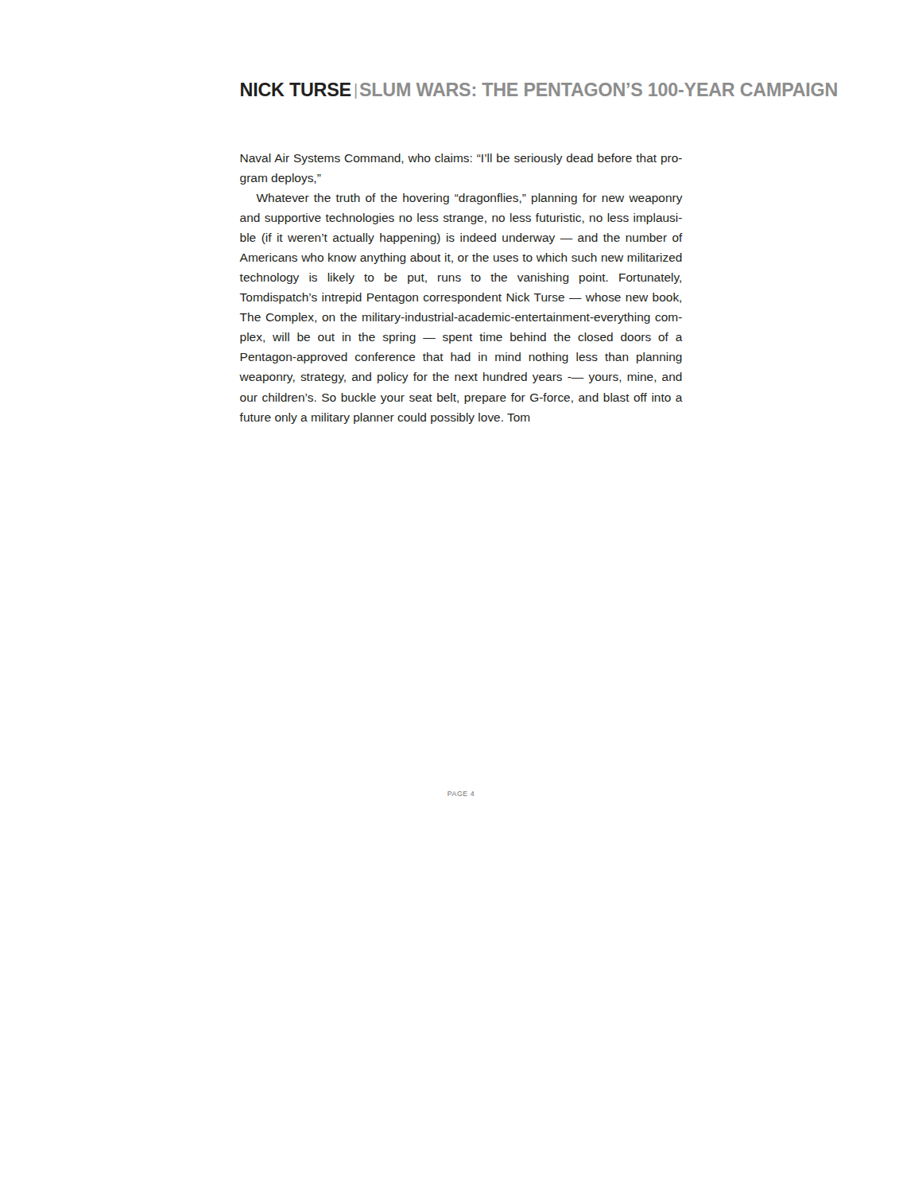Nick Turse|Slum Wars: The Pentagon’s 100-Year Campaign
Naval Air Systems Command, who claims: “I’ll be seriously dead before that program deploys,”
Whatever the truth of the hovering “dragonflies,” planning for new weaponry and supportive technologies no less strange, no less futuristic, no less implausible (if it weren’t actually happening) is indeed underway — and the number of Americans who know anything about it, or the uses to which such new militarized technology is likely to be put, runs to the vanishing point. Fortunately, Tomdispatch’s intrepid Pentagon correspondent Nick Turse — whose new book, The Complex, on the military-industrial-academic-entertainment-everything complex, will be out in the spring — spent time behind the closed doors of a Pentagon-approved conference that had in mind nothing less than planning weaponry, strategy, and policy for the next hundred years -— yours, mine, and our children’s. So buckle your seat belt, prepare for G-force, and blast off into a future only a military planner could possibly love. Tom
Page 4